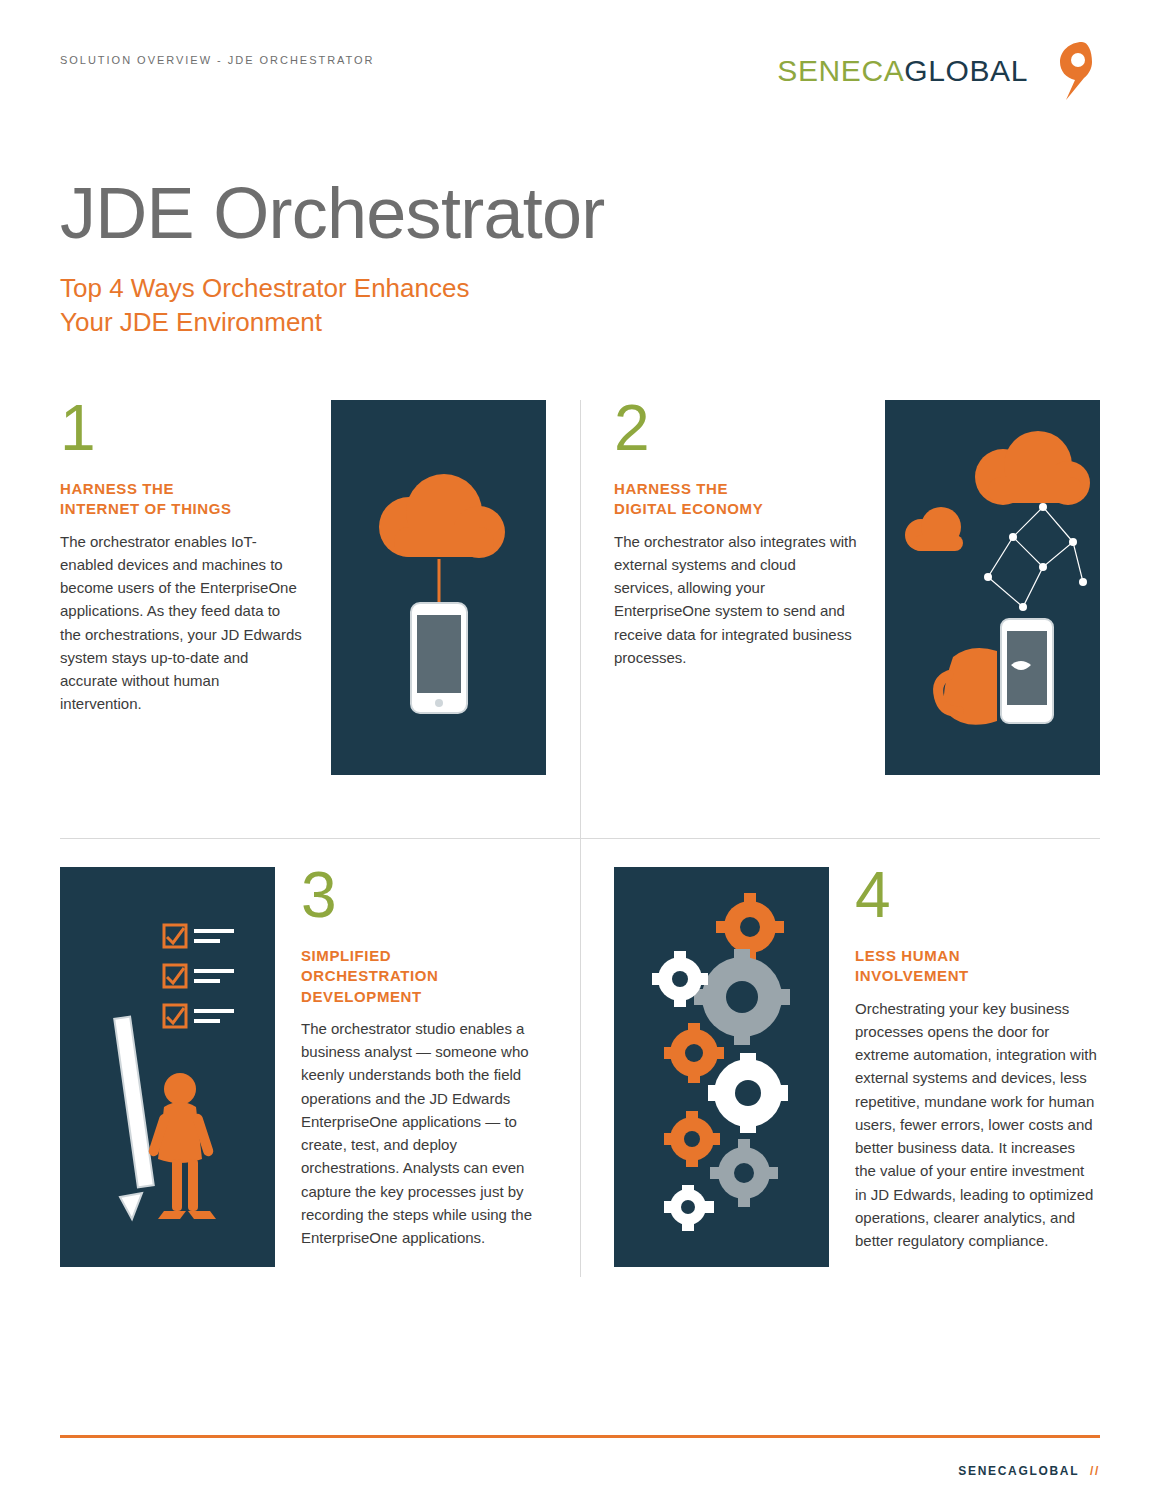Solution Overview - JDE Orchestrator
SENECA GLOBAL
JDE Orchestrator
Top 4 Ways Orchestrator Enhances
Your JDE Environment
1
Harness the
Internet of Things
The orchestrator enables IoT-enabled devices and machines to become users of the EnterpriseOne applications. As they feed data to the orchestrations, your JD Edwards system stays up-to-date and accurate without human intervention.
2
Harness the
Digital Economy
The orchestrator also integrates with external systems and cloud services, allowing your EnterpriseOne system to send and receive data for integrated business processes.
3
Simplified
Orchestration
Development
The orchestrator studio enables a business analyst — someone who keenly understands both the field operations and the JD Edwards EnterpriseOne applications — to create, test, and deploy orchestrations. Analysts can even capture the key processes just by recording the steps while using the EnterpriseOne applications.
4
Less Human
Involvement
Orchestrating your key business processes opens the door for extreme automation, integration with external systems and devices, less repetitive, mundane work for human users, fewer errors, lower costs and better business data. It increases the value of your entire investment in JD Edwards, leading to optimized operations, clearer analytics, and better regulatory compliance.
SENECAGLOBAL //